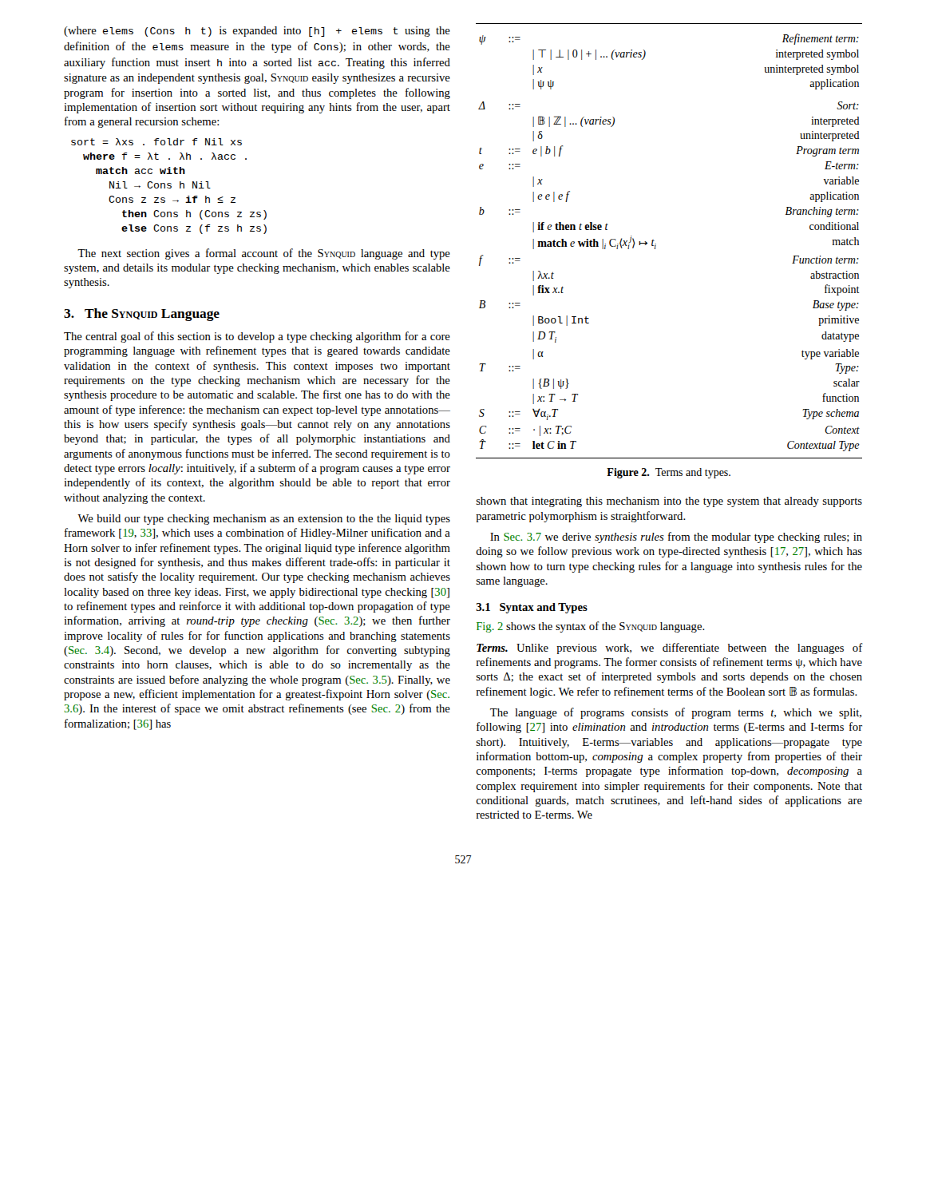(where elems (Cons h t) is expanded into [h] + elems t using the definition of the elems measure in the type of Cons); in other words, the auxiliary function must insert h into a sorted list acc. Treating this inferred signature as an independent synthesis goal, Synquid easily synthesizes a recursive program for insertion into a sorted list, and thus completes the following implementation of insertion sort without requiring any hints from the user, apart from a general recursion scheme:
sort = λxs . foldr f Nil xs
  where f = λt . λh . λacc .
    match acc with
      Nil → Cons h Nil
      Cons z zs → if h ≤ z
        then Cons h (Cons z zs)
        else Cons z (f zs h zs)
The next section gives a formal account of the Synquid language and type system, and details its modular type checking mechanism, which enables scalable synthesis.
3. The Synquid Language
The central goal of this section is to develop a type checking algorithm for a core programming language with refinement types that is geared towards candidate validation in the context of synthesis. This context imposes two important requirements on the type checking mechanism which are necessary for the synthesis procedure to be automatic and scalable. The first one has to do with the amount of type inference: the mechanism can expect top-level type annotations—this is how users specify synthesis goals—but cannot rely on any annotations beyond that; in particular, the types of all polymorphic instantiations and arguments of anonymous functions must be inferred. The second requirement is to detect type errors locally: intuitively, if a subterm of a program causes a type error independently of its context, the algorithm should be able to report that error without analyzing the context.
We build our type checking mechanism as an extension to the the liquid types framework [19, 33], which uses a combination of Hidley-Milner unification and a Horn solver to infer refinement types. The original liquid type inference algorithm is not designed for synthesis, and thus makes different trade-offs: in particular it does not satisfy the locality requirement. Our type checking mechanism achieves locality based on three key ideas. First, we apply bidirectional type checking [30] to refinement types and reinforce it with additional top-down propagation of type information, arriving at round-trip type checking (Sec. 3.2); we then further improve locality of rules for for function applications and branching statements (Sec. 3.4). Second, we develop a new algorithm for converting subtyping constraints into horn clauses, which is able to do so incrementally as the constraints are issued before analyzing the whole program (Sec. 3.5). Finally, we propose a new, efficient implementation for a greatest-fixpoint Horn solver (Sec. 3.6). In the interest of space we omit abstract refinements (see Sec. 2) from the formalization; [36] has
| ψ | ::= | | Refinement term: |
| | | / ⊤ / ⊥ / 0 / + / ... (varies) | interpreted symbol |
| | | / x | uninterpreted symbol |
| | | / ψ ψ | application |
| Δ | ::= | | Sort: |
| | | / 𝔹 / ℤ / ... (varies) | interpreted |
| | | / δ | uninterpreted |
| t | ::= | e / b / f | Program term |
| e | ::= | | E-term: |
| | | / x | variable |
| | | / e e / e f | application |
| b | ::= | | Branching term: |
| | | / if e then t else t | conditional |
| | | / match e with / i C i ⟨ x i j ⟩ ↦ t i | match |
| f | ::= | | Function term: |
| | | / λ x.t | abstraction |
| | | / fix x.t | fixpoint |
| B | ::= | | Base type: |
| | | / Bool / Int | primitive |
| | | / D T i | datatype |
| | | / α | type variable |
| T | ::= | | Type: |
| | | / { B / ψ} | scalar |
| | | / x : T → T | function |
| S | ::= | ∀α i . T | Type schema |
| C | ::= | · / x : T ; C | Context |
| T̂ | ::= | let C in T | Contextual Type |
Figure 2. Terms and types.
shown that integrating this mechanism into the type system that already supports parametric polymorphism is straightforward.
In Sec. 3.7 we derive synthesis rules from the modular type checking rules; in doing so we follow previous work on type-directed synthesis [17, 27], which has shown how to turn type checking rules for a language into synthesis rules for the same language.
3.1 Syntax and Types
Fig. 2 shows the syntax of the Synquid language.
Terms. Unlike previous work, we differentiate between the languages of refinements and programs. The former consists of refinement terms ψ, which have sorts Δ; the exact set of interpreted symbols and sorts depends on the chosen refinement logic. We refer to refinement terms of the Boolean sort 𝔹 as formulas.
The language of programs consists of program terms t, which we split, following [27] into elimination and introduction terms (E-terms and I-terms for short). Intuitively, E-terms—variables and applications—propagate type information bottom-up, composing a complex property from properties of their components; I-terms propagate type information top-down, decomposing a complex requirement into simpler requirements for their components. Note that conditional guards, match scrutinees, and left-hand sides of applications are restricted to E-terms. We
527